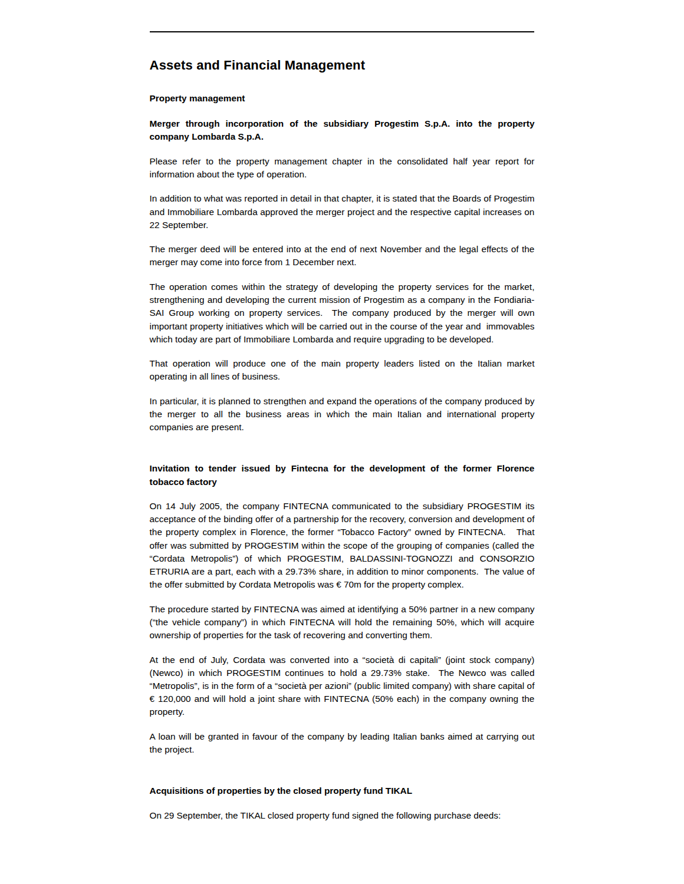Assets and Financial Management
Property management
Merger through incorporation of the subsidiary Progestim S.p.A. into the property company Lombarda S.p.A.
Please refer to the property management chapter in the consolidated half year report for information about the type of operation.
In addition to what was reported in detail in that chapter, it is stated that the Boards of Progestim and Immobiliare Lombarda approved the merger project and the respective capital increases on 22 September.
The merger deed will be entered into at the end of next November and the legal effects of the merger may come into force from 1 December next.
The operation comes within the strategy of developing the property services for the market, strengthening and developing the current mission of Progestim as a company in the Fondiaria-SAI Group working on property services. The company produced by the merger will own important property initiatives which will be carried out in the course of the year and immovables which today are part of Immobiliare Lombarda and require upgrading to be developed.
That operation will produce one of the main property leaders listed on the Italian market operating in all lines of business.
In particular, it is planned to strengthen and expand the operations of the company produced by the merger to all the business areas in which the main Italian and international property companies are present.
Invitation to tender issued by Fintecna for the development of the former Florence tobacco factory
On 14 July 2005, the company FINTECNA communicated to the subsidiary PROGESTIM its acceptance of the binding offer of a partnership for the recovery, conversion and development of the property complex in Florence, the former “Tobacco Factory” owned by FINTECNA. That offer was submitted by PROGESTIM within the scope of the grouping of companies (called the “Cordata Metropolis”) of which PROGESTIM, BALDASSINI-TOGNOZZI and CONSORZIO ETRURIA are a part, each with a 29.73% share, in addition to minor components. The value of the offer submitted by Cordata Metropolis was € 70m for the property complex.
The procedure started by FINTECNA was aimed at identifying a 50% partner in a new company (“the vehicle company”) in which FINTECNA will hold the remaining 50%, which will acquire ownership of properties for the task of recovering and converting them.
At the end of July, Cordata was converted into a “società di capitali” (joint stock company) (Newco) in which PROGESTIM continues to hold a 29.73% stake. The Newco was called “Metropolis”, is in the form of a “società per azioni” (public limited company) with share capital of € 120,000 and will hold a joint share with FINTECNA (50% each) in the company owning the property.
A loan will be granted in favour of the company by leading Italian banks aimed at carrying out the project.
Acquisitions of properties by the closed property fund TIKAL
On 29 September, the TIKAL closed property fund signed the following purchase deeds: